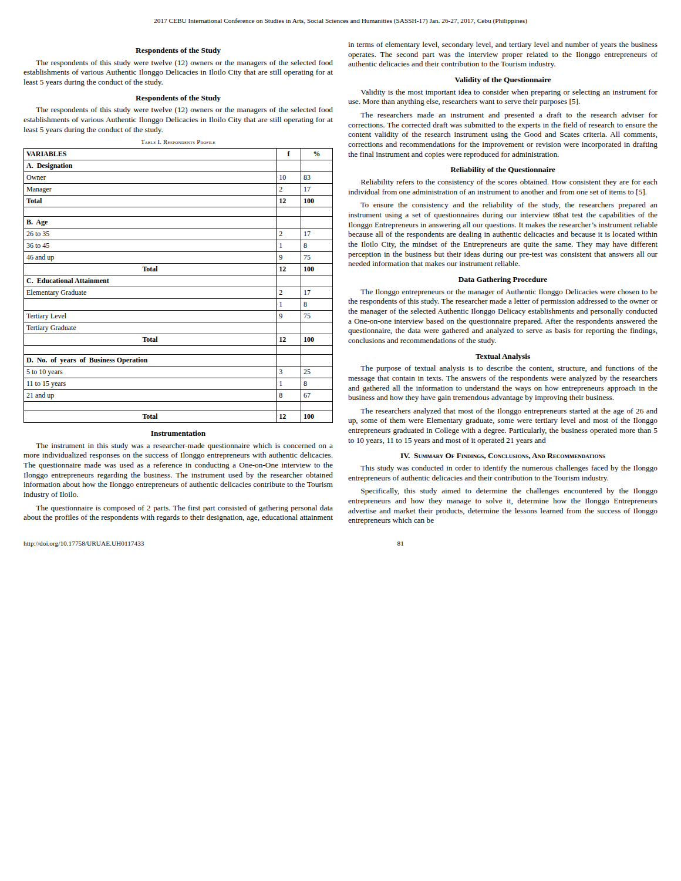2017 CEBU International Conference on Studies in Arts, Social Sciences and Humanities (SASSH-17) Jan. 26-27, 2017, Cebu (Philippines)
Respondents of the Study
The respondents of this study were twelve (12) owners or the managers of the selected food establishments of various Authentic Ilonggo Delicacies in Iloilo City that are still operating for at least 5 years during the conduct of the study.
Respondents of the Study
The respondents of this study were twelve (12) owners or the managers of the selected food establishments of various Authentic Ilonggo Delicacies in Iloilo City that are still operating for at least 5 years during the conduct of the study.
Table I. Respondents Profile
| VARIABLES | f | % |
| --- | --- | --- |
| A. Designation | | |
| Owner | 10 | 83 |
| Manager | 2 | 17 |
| Total | 12 | 100 |
| B. Age | | |
| 26 to 35 | 2 | 17 |
| 36 to 45 | 1 | 8 |
| 46 and up | 9 | 75 |
| Total | 12 | 100 |
| C. Educational Attainment | | |
| Elementary Graduate | 2 | 17 |
| | 1 | 8 |
| Tertiary Level | 9 | 75 |
| Tertiary Graduate | | |
| Total | 12 | 100 |
| D. No. of years of Business Operation | | |
| 5 to 10 years | 3 | 25 |
| 11 to 15 years | 1 | 8 |
| 21 and up | 8 | 67 |
| Total | 12 | 100 |
Instrumentation
The instrument in this study was a researcher-made questionnaire which is concerned on a more individualized responses on the success of Ilonggo entrepreneurs with authentic delicacies. The questionnaire made was used as a reference in conducting a One-on-One interview to the Ilonggo entrepreneurs regarding the business. The instrument used by the researcher obtained information about how the Ilonggo entrepreneurs of authentic delicacies contribute to the Tourism industry of Iloilo.
The questionnaire is composed of 2 parts. The first part consisted of gathering personal data about the profiles of the respondents with regards to their designation, age, educational attainment in terms of elementary level, secondary level, and tertiary level and number of years the business operates. The second part was the interview proper related to the Ilonggo entrepreneurs of authentic delicacies and their contribution to the Tourism industry.
Validity of the Questionnaire
Validity is the most important idea to consider when preparing or selecting an instrument for use. More than anything else, researchers want to serve their purposes [5].
The researchers made an instrument and presented a draft to the research adviser for corrections. The corrected draft was submitted to the experts in the field of research to ensure the content validity of the research instrument using the Good and Scates criteria. All comments, corrections and recommendations for the improvement or revision were incorporated in drafting the final instrument and copies were reproduced for administration.
Reliability of the Questionnaire
Reliability refers to the consistency of the scores obtained. How consistent they are for each individual from one administration of an instrument to another and from one set of items to [5].
To ensure the consistency and the reliability of the study, the researchers prepared an instrument using a set of questionnaires during our interview t8hat test the capabilities of the Ilonggo Entrepreneurs in answering all our questions. It makes the researcher’s instrument reliable because all of the respondents are dealing in authentic delicacies and because it is located within the Iloilo City, the mindset of the Entrepreneurs are quite the same. They may have different perception in the business but their ideas during our pre-test was consistent that answers all our needed information that makes our instrument reliable.
Data Gathering Procedure
The Ilonggo entrepreneurs or the manager of Authentic Ilonggo Delicacies were chosen to be the respondents of this study. The researcher made a letter of permission addressed to the owner or the manager of the selected Authentic Ilonggo Delicacy establishments and personally conducted a One-on-one interview based on the questionnaire prepared. After the respondents answered the questionnaire, the data were gathered and analyzed to serve as basis for reporting the findings, conclusions and recommendations of the study.
Textual Analysis
The purpose of textual analysis is to describe the content, structure, and functions of the message that contain in texts. The answers of the respondents were analyzed by the researchers and gathered all the information to understand the ways on how entrepreneurs approach in the business and how they have gain tremendous advantage by improving their business.
The researchers analyzed that most of the Ilonggo entrepreneurs started at the age of 26 and up, some of them were Elementary graduate, some were tertiary level and most of the Ilonggo entrepreneurs graduated in College with a degree. Particularly, the business operated more than 5 to 10 years, 11 to 15 years and most of it operated 21 years and
IV. Summary Of Findings, Conclusions, And Recommendations
This study was conducted in order to identify the numerous challenges faced by the Ilonggo entrepreneurs of authentic delicacies and their contribution to the Tourism industry.
Specifically, this study aimed to determine the challenges encountered by the Ilonggo entrepreneurs and how they manage to solve it, determine how the Ilonggo Entrepreneurs advertise and market their products, determine the lessons learned from the success of Ilonggo entrepreneurs which can be
http://doi.org/10.17758/URUAE.UH0117433
81